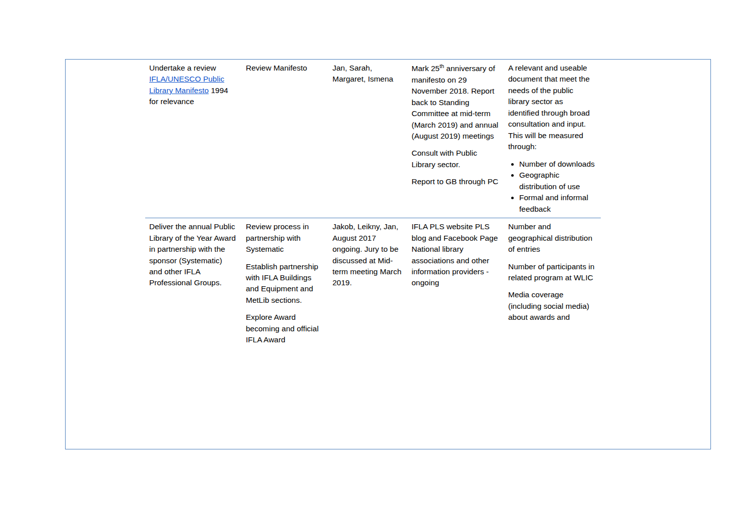| Undertake a review IFLA/UNESCO Public Library Manifesto 1994 for relevance | Review Manifesto | Jan, Sarah, Margaret, Ismena | Mark 25 th anniversary of manifesto on 29 November 2018. Report back to Standing Committee at mid-term (March 2019) and annual (August 2019) meetings Consult with Public Library sector. Report to GB through PC | A relevant and useable document that meet the needs of the public library sector as identified through broad consultation and input. This will be measured through: Number of downloads Geographic distribution of use Formal and informal feedback |
| Deliver the annual Public Library of the Year Award in partnership with the sponsor (Systematic) and other IFLA Professional Groups. | Review process in partnership with Systematic Establish partnership with IFLA Buildings and Equipment and MetLib sections. Explore Award becoming and official IFLA Award | Jakob, Leikny, Jan, August 2017 ongoing. Jury to be discussed at Mid-term meeting March 2019. | IFLA PLS website PLS blog and Facebook Page National library associations and other information providers - ongoing | Number and geographical distribution of entries Number of participants in related program at WLIC Media coverage (including social media) about awards and |